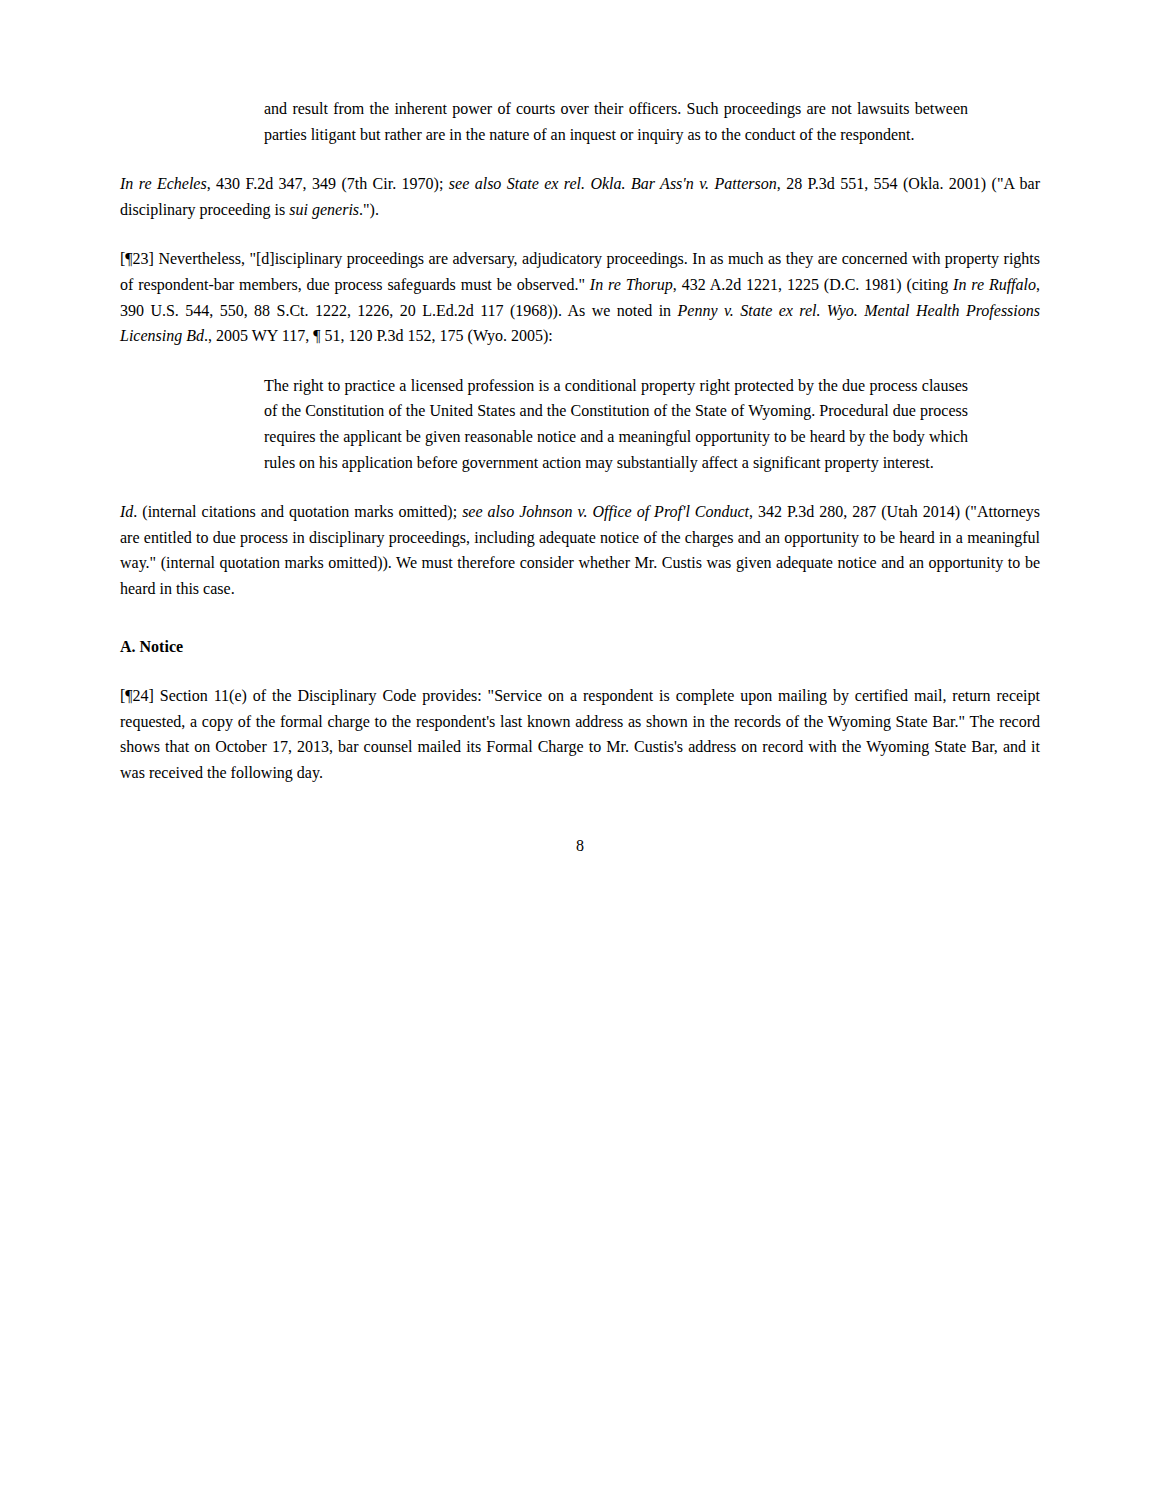and result from the inherent power of courts over their officers. Such proceedings are not lawsuits between parties litigant but rather are in the nature of an inquest or inquiry as to the conduct of the respondent.
In re Echeles, 430 F.2d 347, 349 (7th Cir. 1970); see also State ex rel. Okla. Bar Ass'n v. Patterson, 28 P.3d 551, 554 (Okla. 2001) ("A bar disciplinary proceeding is sui generis.").
[¶23] Nevertheless, "[d]isciplinary proceedings are adversary, adjudicatory proceedings. In as much as they are concerned with property rights of respondent-bar members, due process safeguards must be observed." In re Thorup, 432 A.2d 1221, 1225 (D.C. 1981) (citing In re Ruffalo, 390 U.S. 544, 550, 88 S.Ct. 1222, 1226, 20 L.Ed.2d 117 (1968)). As we noted in Penny v. State ex rel. Wyo. Mental Health Professions Licensing Bd., 2005 WY 117, ¶ 51, 120 P.3d 152, 175 (Wyo. 2005):
The right to practice a licensed profession is a conditional property right protected by the due process clauses of the Constitution of the United States and the Constitution of the State of Wyoming. Procedural due process requires the applicant be given reasonable notice and a meaningful opportunity to be heard by the body which rules on his application before government action may substantially affect a significant property interest.
Id. (internal citations and quotation marks omitted); see also Johnson v. Office of Prof'l Conduct, 342 P.3d 280, 287 (Utah 2014) ("Attorneys are entitled to due process in disciplinary proceedings, including adequate notice of the charges and an opportunity to be heard in a meaningful way." (internal quotation marks omitted)). We must therefore consider whether Mr. Custis was given adequate notice and an opportunity to be heard in this case.
A. Notice
[¶24] Section 11(e) of the Disciplinary Code provides: "Service on a respondent is complete upon mailing by certified mail, return receipt requested, a copy of the formal charge to the respondent's last known address as shown in the records of the Wyoming State Bar." The record shows that on October 17, 2013, bar counsel mailed its Formal Charge to Mr. Custis's address on record with the Wyoming State Bar, and it was received the following day.
8